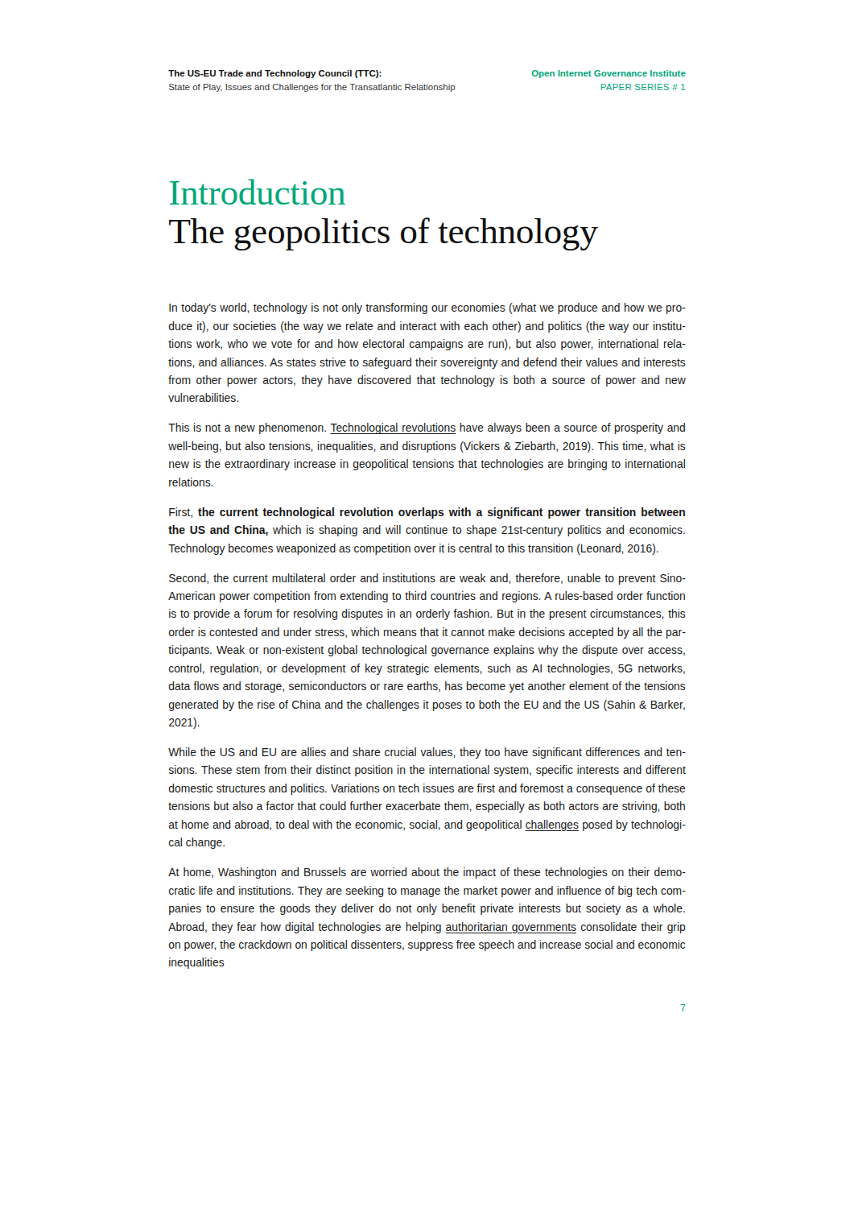The US-EU Trade and Technology Council (TTC):
State of Play, Issues and Challenges for the Transatlantic Relationship
Open Internet Governance Institute
PAPER SERIES # 1
Introduction The geopolitics of technology
In today's world, technology is not only transforming our economies (what we produce and how we produce it), our societies (the way we relate and interact with each other) and politics (the way our institutions work, who we vote for and how electoral campaigns are run), but also power, international relations, and alliances. As states strive to safeguard their sovereignty and defend their values and interests from other power actors, they have discovered that technology is both a source of power and new vulnerabilities.
This is not a new phenomenon. Technological revolutions have always been a source of prosperity and well-being, but also tensions, inequalities, and disruptions (Vickers & Ziebarth, 2019). This time, what is new is the extraordinary increase in geopolitical tensions that technologies are bringing to international relations.
First, the current technological revolution overlaps with a significant power transition between the US and China, which is shaping and will continue to shape 21st-century politics and economics. Technology becomes weaponized as competition over it is central to this transition (Leonard, 2016).
Second, the current multilateral order and institutions are weak and, therefore, unable to prevent Sino-American power competition from extending to third countries and regions. A rules-based order function is to provide a forum for resolving disputes in an orderly fashion. But in the present circumstances, this order is contested and under stress, which means that it cannot make decisions accepted by all the participants. Weak or non-existent global technological governance explains why the dispute over access, control, regulation, or development of key strategic elements, such as AI technologies, 5G networks, data flows and storage, semiconductors or rare earths, has become yet another element of the tensions generated by the rise of China and the challenges it poses to both the EU and the US (Sahin & Barker, 2021).
While the US and EU are allies and share crucial values, they too have significant differences and tensions. These stem from their distinct position in the international system, specific interests and different domestic structures and politics. Variations on tech issues are first and foremost a consequence of these tensions but also a factor that could further exacerbate them, especially as both actors are striving, both at home and abroad, to deal with the economic, social, and geopolitical challenges posed by technological change.
At home, Washington and Brussels are worried about the impact of these technologies on their democratic life and institutions. They are seeking to manage the market power and influence of big tech companies to ensure the goods they deliver do not only benefit private interests but society as a whole. Abroad, they fear how digital technologies are helping authoritarian governments consolidate their grip on power, the crackdown on political dissenters, suppress free speech and increase social and economic inequalities
7